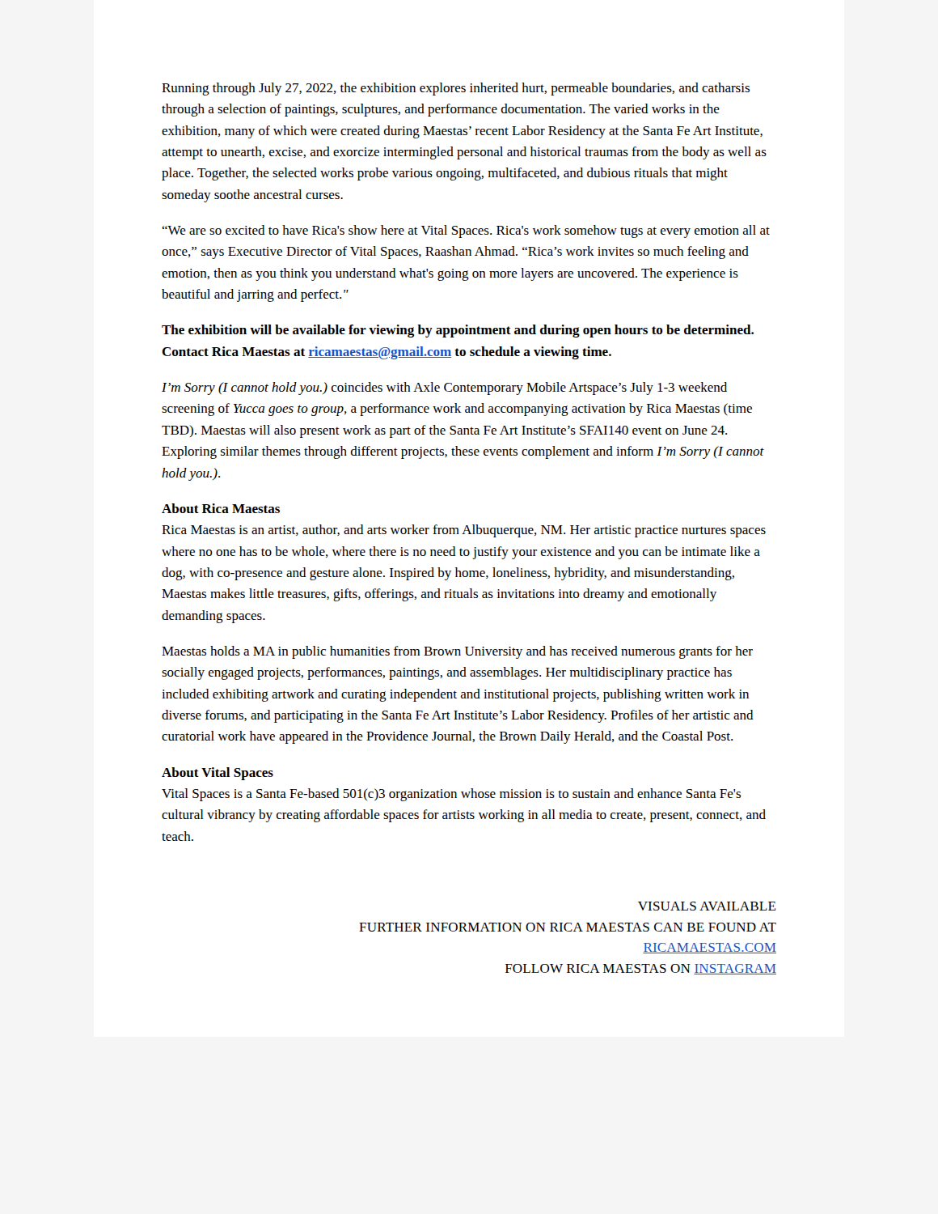Running through July 27, 2022, the exhibition explores inherited hurt, permeable boundaries, and catharsis through a selection of paintings, sculptures, and performance documentation. The varied works in the exhibition, many of which were created during Maestas’ recent Labor Residency at the Santa Fe Art Institute, attempt to unearth, excise, and exorcize intermingled personal and historical traumas from the body as well as place. Together, the selected works probe various ongoing, multifaceted, and dubious rituals that might someday soothe ancestral curses.
“We are so excited to have Rica's show here at Vital Spaces. Rica's work somehow tugs at every emotion all at once,” says Executive Director of Vital Spaces, Raashan Ahmad. “Rica’s work invites so much feeling and emotion, then as you think you understand what's going on more layers are uncovered. The experience is beautiful and jarring and perfect."
The exhibition will be available for viewing by appointment and during open hours to be determined. Contact Rica Maestas at ricamaestas@gmail.com to schedule a viewing time.
I’m Sorry (I cannot hold you.) coincides with Axle Contemporary Mobile Artspace’s July 1-3 weekend screening of Yucca goes to group, a performance work and accompanying activation by Rica Maestas (time TBD). Maestas will also present work as part of the Santa Fe Art Institute’s SFAI140 event on June 24. Exploring similar themes through different projects, these events complement and inform I’m Sorry (I cannot hold you.).
About Rica Maestas
Rica Maestas is an artist, author, and arts worker from Albuquerque, NM. Her artistic practice nurtures spaces where no one has to be whole, where there is no need to justify your existence and you can be intimate like a dog, with co-presence and gesture alone. Inspired by home, loneliness, hybridity, and misunderstanding, Maestas makes little treasures, gifts, offerings, and rituals as invitations into dreamy and emotionally demanding spaces.
Maestas holds a MA in public humanities from Brown University and has received numerous grants for her socially engaged projects, performances, paintings, and assemblages. Her multidisciplinary practice has included exhibiting artwork and curating independent and institutional projects, publishing written work in diverse forums, and participating in the Santa Fe Art Institute’s Labor Residency. Profiles of her artistic and curatorial work have appeared in the Providence Journal, the Brown Daily Herald, and the Coastal Post.
About Vital Spaces
Vital Spaces is a Santa Fe-based 501(c)3 organization whose mission is to sustain and enhance Santa Fe's cultural vibrancy by creating affordable spaces for artists working in all media to create, present, connect, and teach.
VISUALS AVAILABLE
FURTHER INFORMATION ON RICA MAESTAS CAN BE FOUND AT
RICAMAESTAS.COM
FOLLOW RICA MAESTAS ON INSTAGRAM